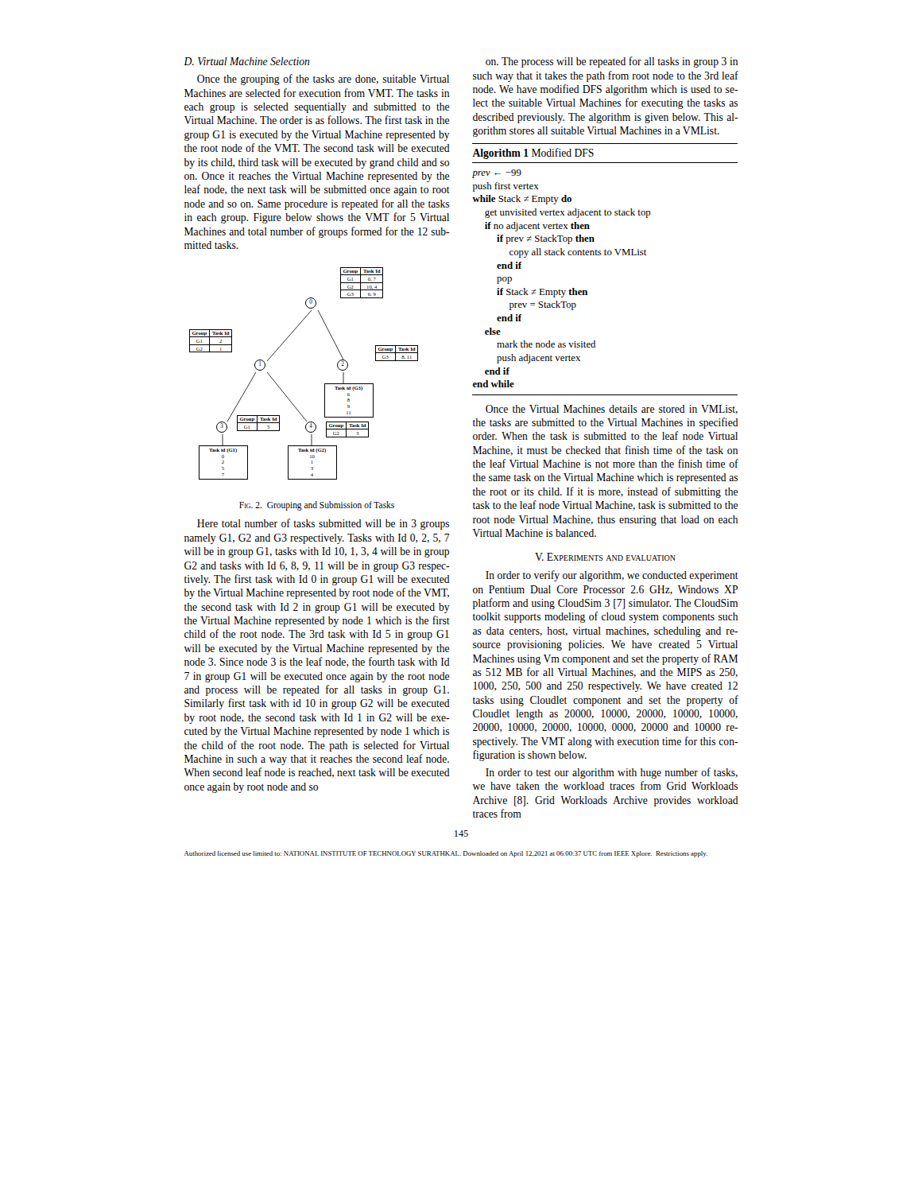D. Virtual Machine Selection
Once the grouping of the tasks are done, suitable Virtual Machines are selected for execution from VMT. The tasks in each group is selected sequentially and submitted to the Virtual Machine. The order is as follows. The first task in the group G1 is executed by the Virtual Machine represented by the root node of the VMT. The second task will be executed by its child, third task will be executed by grand child and so on. Once it reaches the Virtual Machine represented by the leaf node, the next task will be submitted once again to root node and so on. Same procedure is repeated for all the tasks in each group. Figure below shows the VMT for 5 Virtual Machines and total number of groups formed for the 12 submitted tasks.
0
1
2
3
4
| Group | Task Id |
| --- | --- |
| G1 | 0, 7 |
| G2 | 10, 4 |
| G3 | 6, 9 |
| Group | Task Id |
| --- | --- |
| G1 | 2 |
| G2 | 1 |
| Group | Task Id |
| --- | --- |
| G3 | 8, 11 |
Task id (G3)
6
8
9
11
| Group | Task Id |
| --- | --- |
| G1 | 5 |
| Group | Task Id |
| --- | --- |
| G2 | 3 |
Task id (G1)
0
2
5
7
Task id (G2)
10
1
3
4
Fig. 2. Grouping and Submission of Tasks
Here total number of tasks submitted will be in 3 groups namely G1, G2 and G3 respectively. Tasks with Id 0, 2, 5, 7 will be in group G1, tasks with Id 10, 1, 3, 4 will be in group G2 and tasks with Id 6, 8, 9, 11 will be in group G3 respectively. The first task with Id 0 in group G1 will be executed by the Virtual Machine represented by root node of the VMT, the second task with Id 2 in group G1 will be executed by the Virtual Machine represented by node 1 which is the first child of the root node. The 3rd task with Id 5 in group G1 will be executed by the Virtual Machine represented by the node 3. Since node 3 is the leaf node, the fourth task with Id 7 in group G1 will be executed once again by the root node and process will be repeated for all tasks in group G1. Similarly first task with id 10 in group G2 will be executed by root node, the second task with Id 1 in G2 will be executed by the Virtual Machine represented by node 1 which is the child of the root node. The path is selected for Virtual Machine in such a way that it reaches the second leaf node. When second leaf node is reached, next task will be executed once again by root node and so
on. The process will be repeated for all tasks in group 3 in such way that it takes the path from root node to the 3rd leaf node. We have modified DFS algorithm which is used to select the suitable Virtual Machines for executing the tasks as described previously. The algorithm is given below. This algorithm stores all suitable Virtual Machines in a VMList.
Algorithm 1 Modified DFS
prev ← −99
push first vertex
while Stack ≠ Empty do
get unvisited vertex adjacent to stack top
if no adjacent vertex then
if prev ≠ StackTop then
copy all stack contents to VMList
end if
pop
if Stack ≠ Empty then
prev = StackTop
end if
else
mark the node as visited
push adjacent vertex
end if
end while
Once the Virtual Machines details are stored in VMList, the tasks are submitted to the Virtual Machines in specified order. When the task is submitted to the leaf node Virtual Machine, it must be checked that finish time of the task on the leaf Virtual Machine is not more than the finish time of the same task on the Virtual Machine which is represented as the root or its child. If it is more, instead of submitting the task to the leaf node Virtual Machine, task is submitted to the root node Virtual Machine, thus ensuring that load on each Virtual Machine is balanced.
V. Experiments and evaluation
In order to verify our algorithm, we conducted experiment on Pentium Dual Core Processor 2.6 GHz, Windows XP platform and using CloudSim 3 [7] simulator. The CloudSim toolkit supports modeling of cloud system components such as data centers, host, virtual machines, scheduling and resource provisioning policies. We have created 5 Virtual Machines using Vm component and set the property of RAM as 512 MB for all Virtual Machines, and the MIPS as 250, 1000, 250, 500 and 250 respectively. We have created 12 tasks using Cloudlet component and set the property of Cloudlet length as 20000, 10000, 20000, 10000, 10000, 20000, 10000, 20000, 10000, 0000, 20000 and 10000 respectively. The VMT along with execution time for this configuration is shown below.
In order to test our algorithm with huge number of tasks, we have taken the workload traces from Grid Workloads Archive [8]. Grid Workloads Archive provides workload traces from
145
Authorized licensed use limited to: NATIONAL INSTITUTE OF TECHNOLOGY SURATHKAL. Downloaded on April 12,2021 at 06:00:37 UTC from IEEE Xplore. Restrictions apply.